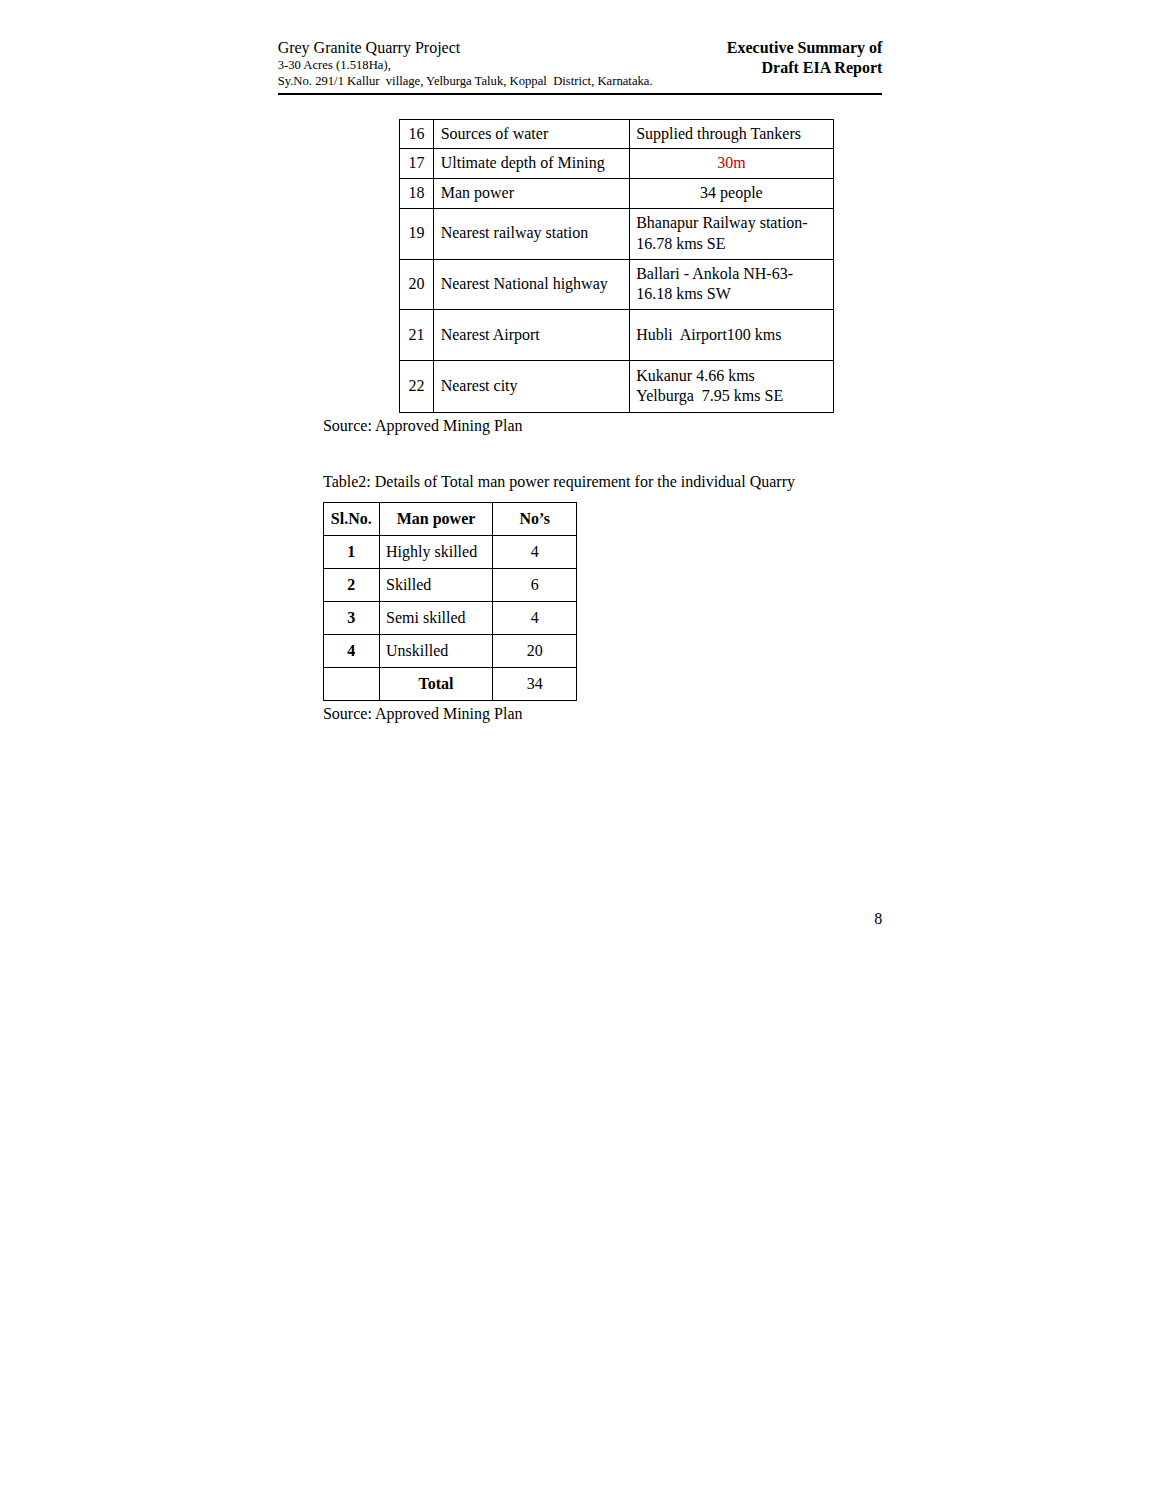Grey Granite Quarry Project
3-30 Acres (1.518Ha),
Sy.No. 291/1 Kallur village, Yelburga Taluk, Koppal District, Karnataka.
Executive Summary of
Draft EIA Report
| 16 | Sources of water | Supplied through Tankers |
| 17 | Ultimate depth of Mining | 30m |
| 18 | Man power | 34 people |
| 19 | Nearest railway station | Bhanapur Railway station- 16.78 kms SE |
| 20 | Nearest National highway | Ballari - Ankola NH-63- 16.18 kms SW |
| 21 | Nearest Airport | Hubli Airport100 kms |
| 22 | Nearest city | Kukanur 4.66 kms Yelburga 7.95 kms SE |
Source: Approved Mining Plan
Table2: Details of Total man power requirement for the individual Quarry
| Sl.No. | Man power | No’s |
| --- | --- | --- |
| 1 | Highly skilled | 4 |
| 2 | Skilled | 6 |
| 3 | Semi skilled | 4 |
| 4 | Unskilled | 20 |
| | Total | 34 |
Source: Approved Mining Plan
8